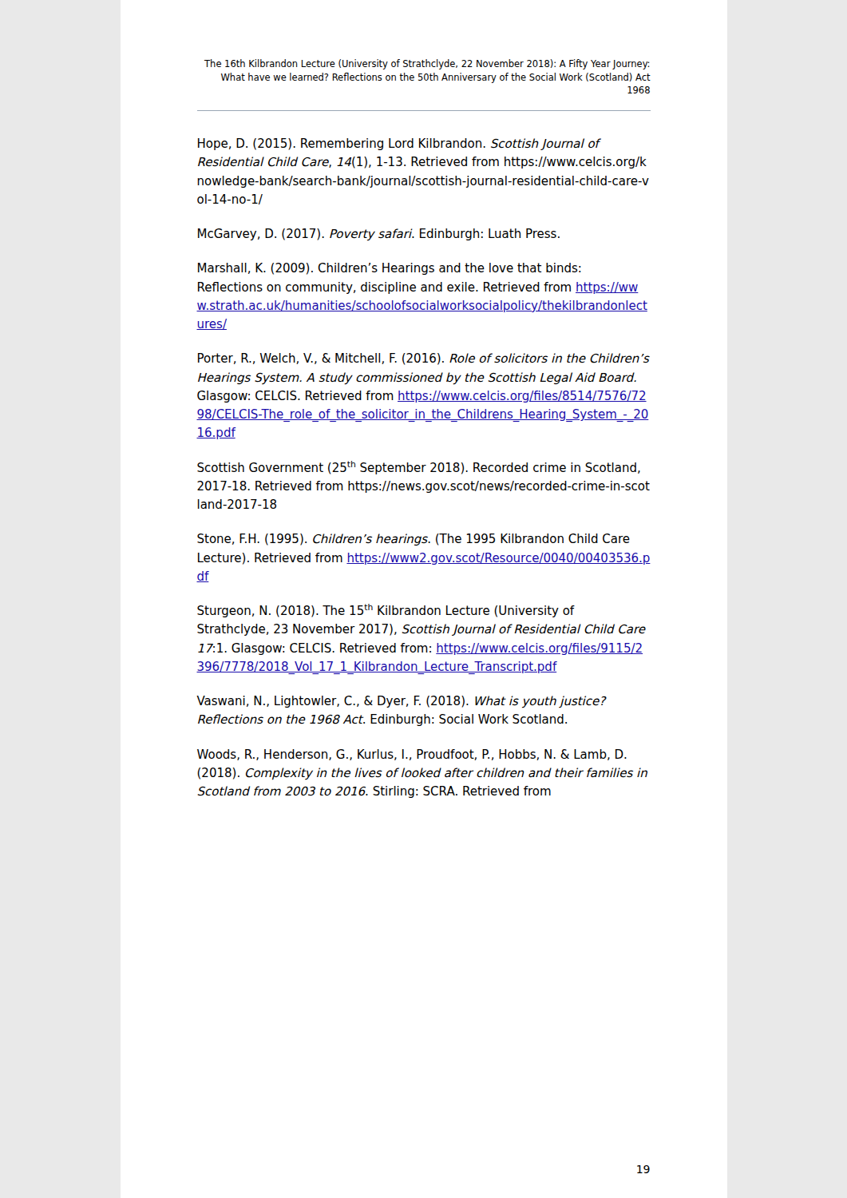The 16th Kilbrandon Lecture (University of Strathclyde, 22 November 2018): A Fifty Year Journey: What have we learned? Reflections on the 50th Anniversary of the Social Work (Scotland) Act 1968
Hope, D. (2015). Remembering Lord Kilbrandon. Scottish Journal of Residential Child Care, 14(1), 1-13. Retrieved from https://www.celcis.org/knowledge-bank/search-bank/journal/scottish-journal-residential-child-care-vol-14-no-1/
McGarvey, D. (2017). Poverty safari. Edinburgh: Luath Press.
Marshall, K. (2009). Children’s Hearings and the love that binds: Reflections on community, discipline and exile. Retrieved from https://www.strath.ac.uk/humanities/schoolofsocialworksocialpolicy/thekilbrandonlectures/
Porter, R., Welch, V., & Mitchell, F. (2016). Role of solicitors in the Children’s Hearings System. A study commissioned by the Scottish Legal Aid Board. Glasgow: CELCIS. Retrieved from https://www.celcis.org/files/8514/7576/7298/CELCIS-The_role_of_the_solicitor_in_the_Childrens_Hearing_System_-_2016.pdf
Scottish Government (25th September 2018). Recorded crime in Scotland, 2017-18. Retrieved from https://news.gov.scot/news/recorded-crime-in-scotland-2017-18
Stone, F.H. (1995). Children’s hearings. (The 1995 Kilbrandon Child Care Lecture). Retrieved from https://www2.gov.scot/Resource/0040/00403536.pdf
Sturgeon, N. (2018). The 15th Kilbrandon Lecture (University of Strathclyde, 23 November 2017), Scottish Journal of Residential Child Care 17:1. Glasgow: CELCIS. Retrieved from: https://www.celcis.org/files/9115/2396/7778/2018_Vol_17_1_Kilbrandon_Lecture_Transcript.pdf
Vaswani, N., Lightowler, C., & Dyer, F. (2018). What is youth justice? Reflections on the 1968 Act. Edinburgh: Social Work Scotland.
Woods, R., Henderson, G., Kurlus, I., Proudfoot, P., Hobbs, N. & Lamb, D. (2018). Complexity in the lives of looked after children and their families in Scotland from 2003 to 2016. Stirling: SCRA. Retrieved from
19